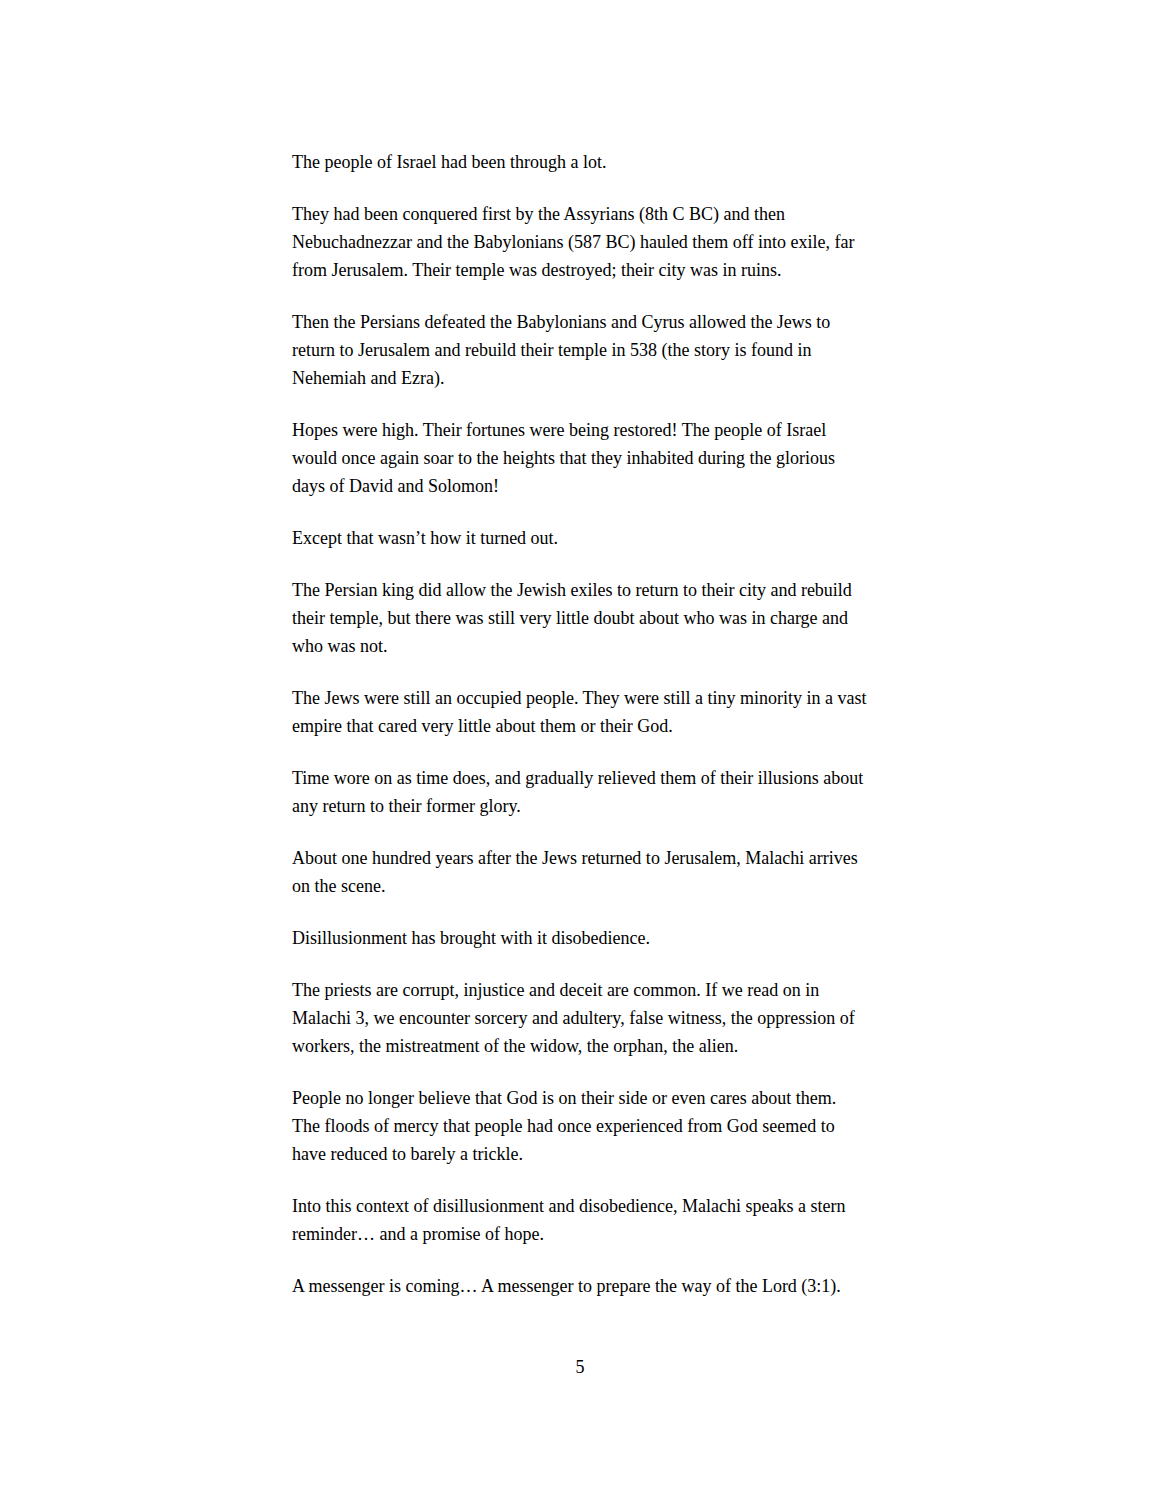The people of Israel had been through a lot.
They had been conquered first by the Assyrians (8th C BC) and then Nebuchadnezzar and the Babylonians (587 BC) hauled them off into exile, far from Jerusalem. Their temple was destroyed; their city was in ruins.
Then the Persians defeated the Babylonians and Cyrus allowed the Jews to return to Jerusalem and rebuild their temple in 538 (the story is found in Nehemiah and Ezra).
Hopes were high. Their fortunes were being restored! The people of Israel would once again soar to the heights that they inhabited during the glorious days of David and Solomon!
Except that wasn’t how it turned out.
The Persian king did allow the Jewish exiles to return to their city and rebuild their temple, but there was still very little doubt about who was in charge and who was not.
The Jews were still an occupied people. They were still a tiny minority in a vast empire that cared very little about them or their God.
Time wore on as time does, and gradually relieved them of their illusions about any return to their former glory.
About one hundred years after the Jews returned to Jerusalem, Malachi arrives on the scene.
Disillusionment has brought with it disobedience.
The priests are corrupt, injustice and deceit are common. If we read on in Malachi 3, we encounter sorcery and adultery, false witness, the oppression of workers, the mistreatment of the widow, the orphan, the alien.
People no longer believe that God is on their side or even cares about them. The floods of mercy that people had once experienced from God seemed to have reduced to barely a trickle.
Into this context of disillusionment and disobedience, Malachi speaks a stern reminder… and a promise of hope.
A messenger is coming… A messenger to prepare the way of the Lord (3:1).
5